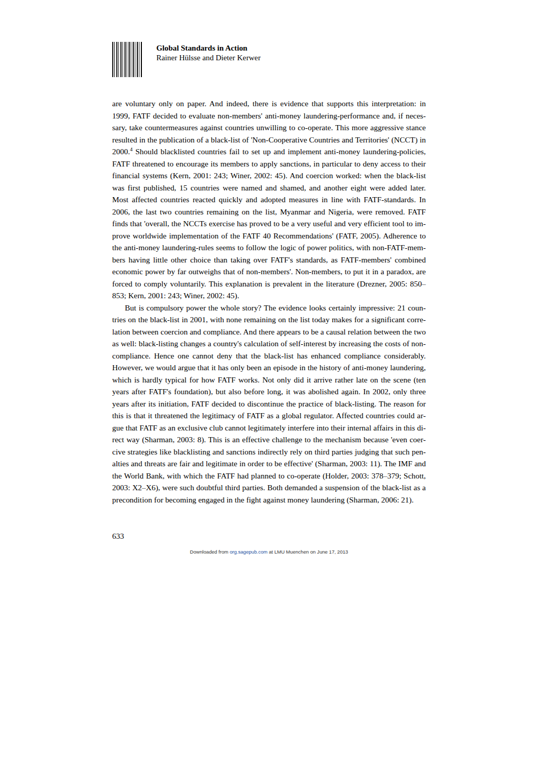Global Standards in Action
Rainer Hülsse and Dieter Kerwer
are voluntary only on paper. And indeed, there is evidence that supports this interpretation: in 1999, FATF decided to evaluate non-members' anti-money laundering-performance and, if necessary, take countermeasures against countries unwilling to co-operate. This more aggressive stance resulted in the publication of a black-list of 'Non-Cooperative Countries and Territories' (NCCT) in 2000.4 Should blacklisted countries fail to set up and implement anti-money laundering-policies, FATF threatened to encourage its members to apply sanctions, in particular to deny access to their financial systems (Kern, 2001: 243; Winer, 2002: 45). And coercion worked: when the black-list was first published, 15 countries were named and shamed, and another eight were added later. Most affected countries reacted quickly and adopted measures in line with FATF-standards. In 2006, the last two countries remaining on the list, Myanmar and Nigeria, were removed. FATF finds that 'overall, the NCCTs exercise has proved to be a very useful and very efficient tool to improve worldwide implementation of the FATF 40 Recommendations' (FATF, 2005). Adherence to the anti-money laundering-rules seems to follow the logic of power politics, with non-FATF-members having little other choice than taking over FATF's standards, as FATF-members' combined economic power by far outweighs that of non-members'. Non-members, to put it in a paradox, are forced to comply voluntarily. This explanation is prevalent in the literature (Drezner, 2005: 850–853; Kern, 2001: 243; Winer, 2002: 45).
But is compulsory power the whole story? The evidence looks certainly impressive: 21 countries on the black-list in 2001, with none remaining on the list today makes for a significant correlation between coercion and compliance. And there appears to be a causal relation between the two as well: black-listing changes a country's calculation of self-interest by increasing the costs of non-compliance. Hence one cannot deny that the black-list has enhanced compliance considerably. However, we would argue that it has only been an episode in the history of anti-money laundering, which is hardly typical for how FATF works. Not only did it arrive rather late on the scene (ten years after FATF's foundation), but also before long, it was abolished again. In 2002, only three years after its initiation, FATF decided to discontinue the practice of black-listing. The reason for this is that it threatened the legitimacy of FATF as a global regulator. Affected countries could argue that FATF as an exclusive club cannot legitimately interfere into their internal affairs in this direct way (Sharman, 2003: 8). This is an effective challenge to the mechanism because 'even coercive strategies like blacklisting and sanctions indirectly rely on third parties judging that such penalties and threats are fair and legitimate in order to be effective' (Sharman, 2003: 11). The IMF and the World Bank, with which the FATF had planned to co-operate (Holder, 2003: 378–379; Schott, 2003: X2–X6), were such doubtful third parties. Both demanded a suspension of the black-list as a precondition for becoming engaged in the fight against money laundering (Sharman, 2006: 21).
633
Downloaded from org.sagepub.com at LMU Muenchen on June 17, 2013